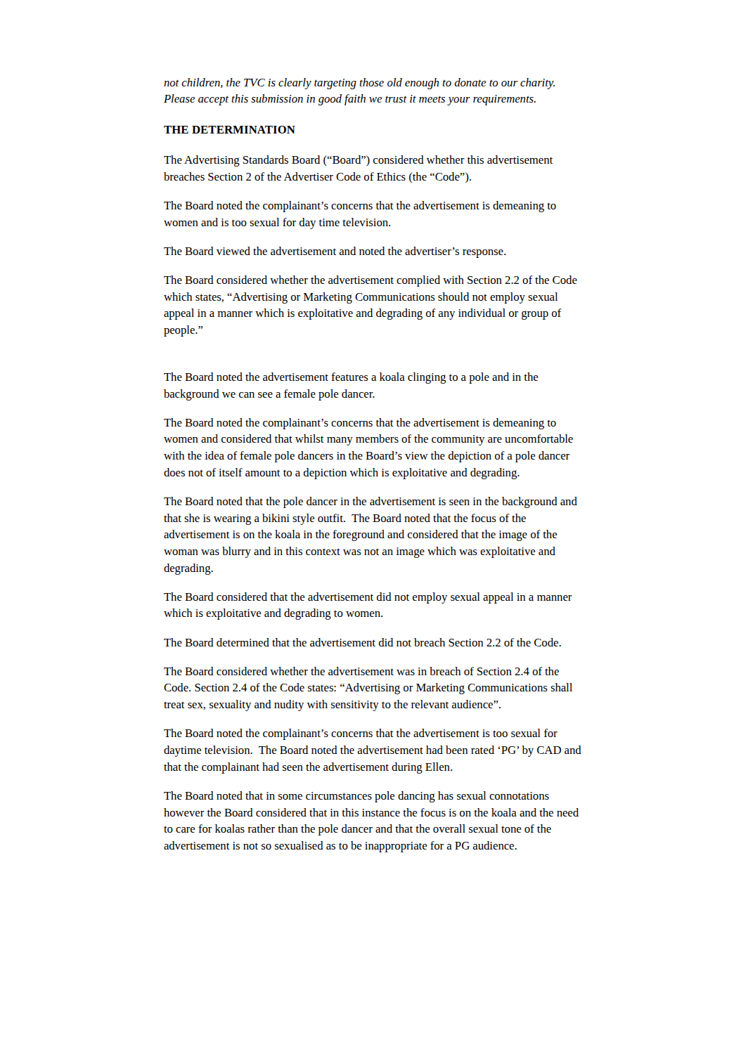not children, the TVC is clearly targeting those old enough to donate to our charity.
Please accept this submission in good faith we trust it meets your requirements.
THE DETERMINATION
The Advertising Standards Board (“Board”) considered whether this advertisement breaches Section 2 of the Advertiser Code of Ethics (the “Code”).
The Board noted the complainant’s concerns that the advertisement is demeaning to women and is too sexual for day time television.
The Board viewed the advertisement and noted the advertiser’s response.
The Board considered whether the advertisement complied with Section 2.2 of the Code which states, “Advertising or Marketing Communications should not employ sexual appeal in a manner which is exploitative and degrading of any individual or group of people.”
The Board noted the advertisement features a koala clinging to a pole and in the background we can see a female pole dancer.
The Board noted the complainant’s concerns that the advertisement is demeaning to women and considered that whilst many members of the community are uncomfortable with the idea of female pole dancers in the Board’s view the depiction of a pole dancer does not of itself amount to a depiction which is exploitative and degrading.
The Board noted that the pole dancer in the advertisement is seen in the background and that she is wearing a bikini style outfit. The Board noted that the focus of the advertisement is on the koala in the foreground and considered that the image of the woman was blurry and in this context was not an image which was exploitative and degrading.
The Board considered that the advertisement did not employ sexual appeal in a manner which is exploitative and degrading to women.
The Board determined that the advertisement did not breach Section 2.2 of the Code.
The Board considered whether the advertisement was in breach of Section 2.4 of the Code. Section 2.4 of the Code states: “Advertising or Marketing Communications shall treat sex, sexuality and nudity with sensitivity to the relevant audience”.
The Board noted the complainant’s concerns that the advertisement is too sexual for daytime television. The Board noted the advertisement had been rated ‘PG’ by CAD and that the complainant had seen the advertisement during Ellen.
The Board noted that in some circumstances pole dancing has sexual connotations however the Board considered that in this instance the focus is on the koala and the need to care for koalas rather than the pole dancer and that the overall sexual tone of the advertisement is not so sexualised as to be inappropriate for a PG audience.